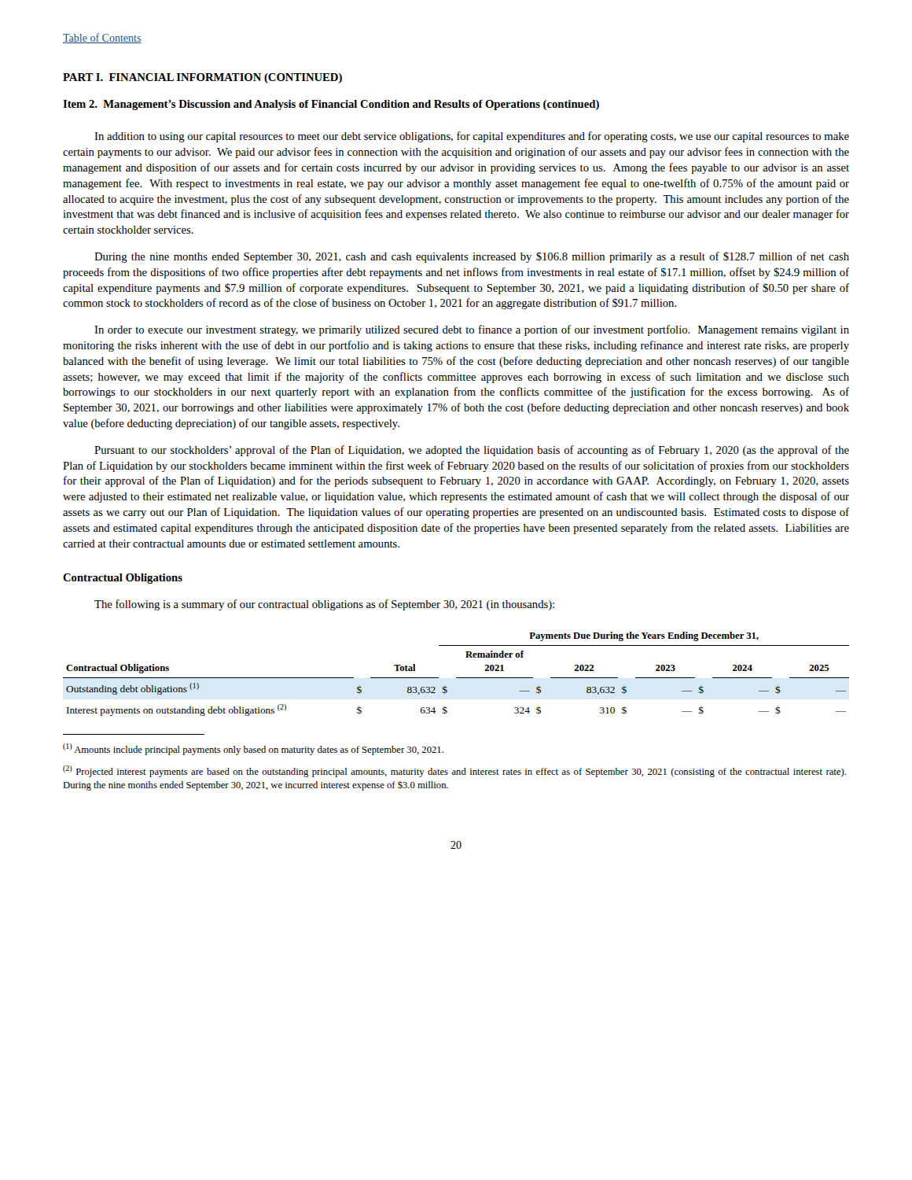Table of Contents
PART I. FINANCIAL INFORMATION (CONTINUED)
Item 2. Management’s Discussion and Analysis of Financial Condition and Results of Operations (continued)
In addition to using our capital resources to meet our debt service obligations, for capital expenditures and for operating costs, we use our capital resources to make certain payments to our advisor. We paid our advisor fees in connection with the acquisition and origination of our assets and pay our advisor fees in connection with the management and disposition of our assets and for certain costs incurred by our advisor in providing services to us. Among the fees payable to our advisor is an asset management fee. With respect to investments in real estate, we pay our advisor a monthly asset management fee equal to one-twelfth of 0.75% of the amount paid or allocated to acquire the investment, plus the cost of any subsequent development, construction or improvements to the property. This amount includes any portion of the investment that was debt financed and is inclusive of acquisition fees and expenses related thereto. We also continue to reimburse our advisor and our dealer manager for certain stockholder services.
During the nine months ended September 30, 2021, cash and cash equivalents increased by $106.8 million primarily as a result of $128.7 million of net cash proceeds from the dispositions of two office properties after debt repayments and net inflows from investments in real estate of $17.1 million, offset by $24.9 million of capital expenditure payments and $7.9 million of corporate expenditures. Subsequent to September 30, 2021, we paid a liquidating distribution of $0.50 per share of common stock to stockholders of record as of the close of business on October 1, 2021 for an aggregate distribution of $91.7 million.
In order to execute our investment strategy, we primarily utilized secured debt to finance a portion of our investment portfolio. Management remains vigilant in monitoring the risks inherent with the use of debt in our portfolio and is taking actions to ensure that these risks, including refinance and interest rate risks, are properly balanced with the benefit of using leverage. We limit our total liabilities to 75% of the cost (before deducting depreciation and other noncash reserves) of our tangible assets; however, we may exceed that limit if the majority of the conflicts committee approves each borrowing in excess of such limitation and we disclose such borrowings to our stockholders in our next quarterly report with an explanation from the conflicts committee of the justification for the excess borrowing. As of September 30, 2021, our borrowings and other liabilities were approximately 17% of both the cost (before deducting depreciation and other noncash reserves) and book value (before deducting depreciation) of our tangible assets, respectively.
Pursuant to our stockholders’ approval of the Plan of Liquidation, we adopted the liquidation basis of accounting as of February 1, 2020 (as the approval of the Plan of Liquidation by our stockholders became imminent within the first week of February 2020 based on the results of our solicitation of proxies from our stockholders for their approval of the Plan of Liquidation) and for the periods subsequent to February 1, 2020 in accordance with GAAP. Accordingly, on February 1, 2020, assets were adjusted to their estimated net realizable value, or liquidation value, which represents the estimated amount of cash that we will collect through the disposal of our assets as we carry out our Plan of Liquidation. The liquidation values of our operating properties are presented on an undiscounted basis. Estimated costs to dispose of assets and estimated capital expenditures through the anticipated disposition date of the properties have been presented separately from the related assets. Liabilities are carried at their contractual amounts due or estimated settlement amounts.
Contractual Obligations
The following is a summary of our contractual obligations as of September 30, 2021 (in thousands):
| | | | Payments Due During the Years Ending December 31, |
| Contractual Obligations | | Total | | Remainder of 2021 | | 2022 | | 2023 | | 2024 | | 2025 |
| Outstanding debt obligations (1) | $ | 83,632 | $ | — | $ | 83,632 | $ | — | $ | — | $ | — |
| Interest payments on outstanding debt obligations (2) | $ | 634 | $ | 324 | $ | 310 | $ | — | $ | — | $ | — |
(1) Amounts include principal payments only based on maturity dates as of September 30, 2021.
(2) Projected interest payments are based on the outstanding principal amounts, maturity dates and interest rates in effect as of September 30, 2021 (consisting of the contractual interest rate). During the nine months ended September 30, 2021, we incurred interest expense of $3.0 million.
20